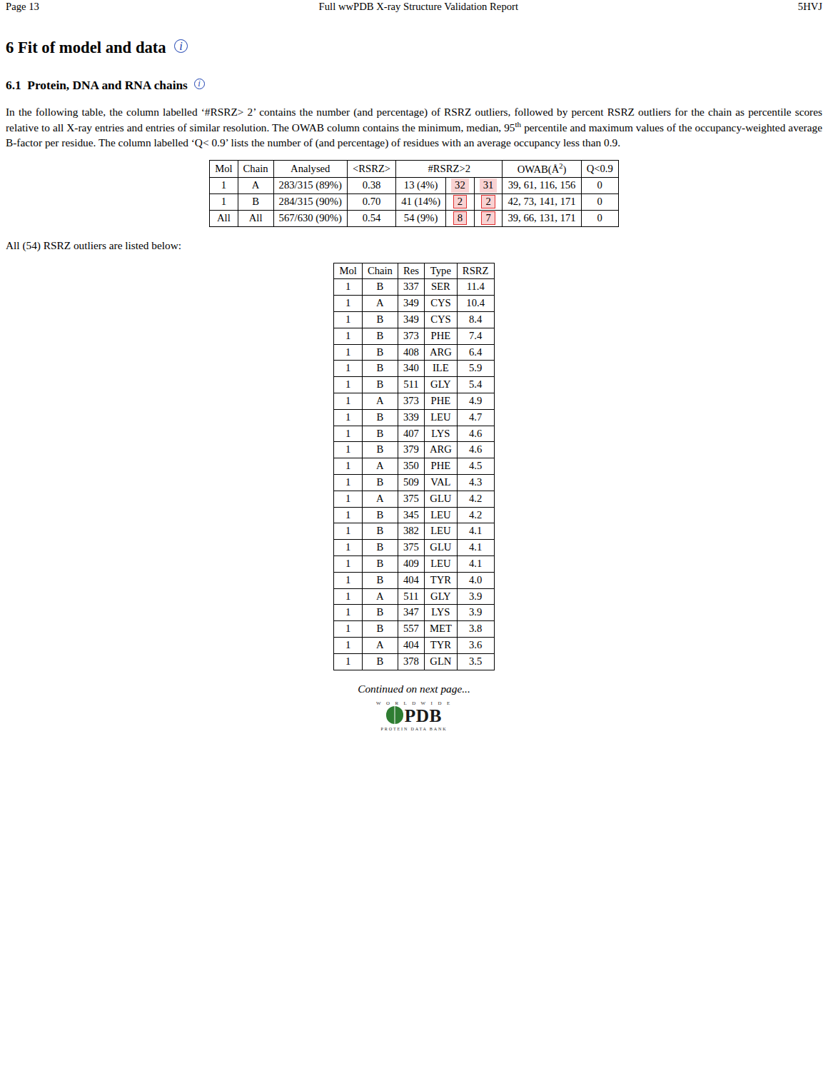Page 13
Full wwPDB X-ray Structure Validation Report
5HVJ
6 Fit of model and data i
6.1 Protein, DNA and RNA chains i
In the following table, the column labelled ‘#RSRZ> 2’ contains the number (and percentage) of RSRZ outliers, followed by percent RSRZ outliers for the chain as percentile scores relative to all X-ray entries and entries of similar resolution. The OWAB column contains the minimum, median, 95th percentile and maximum values of the occupancy-weighted average B-factor per residue. The column labelled ‘Q< 0.9’ lists the number of (and percentage) of residues with an average occupancy less than 0.9.
| Mol | Chain | Analysed | <RSRZ> | #RSRZ>2 | OWAB(Å 2 ) | Q<0.9 |
| --- | --- | --- | --- | --- | --- | --- |
| 1 | A | 283/315 (89%) | 0.38 | 13 (4%) | 32 | 31 | 39, 61, 116, 156 | 0 |
| 1 | B | 284/315 (90%) | 0.70 | 41 (14%) | 2 | 2 | 42, 73, 141, 171 | 0 |
| All | All | 567/630 (90%) | 0.54 | 54 (9%) | 8 | 7 | 39, 66, 131, 171 | 0 |
All (54) RSRZ outliers are listed below:
| Mol | Chain | Res | Type | RSRZ |
| --- | --- | --- | --- | --- |
| 1 | B | 337 | SER | 11.4 |
| 1 | A | 349 | CYS | 10.4 |
| 1 | B | 349 | CYS | 8.4 |
| 1 | B | 373 | PHE | 7.4 |
| 1 | B | 408 | ARG | 6.4 |
| 1 | B | 340 | ILE | 5.9 |
| 1 | B | 511 | GLY | 5.4 |
| 1 | A | 373 | PHE | 4.9 |
| 1 | B | 339 | LEU | 4.7 |
| 1 | B | 407 | LYS | 4.6 |
| 1 | B | 379 | ARG | 4.6 |
| 1 | A | 350 | PHE | 4.5 |
| 1 | B | 509 | VAL | 4.3 |
| 1 | A | 375 | GLU | 4.2 |
| 1 | B | 345 | LEU | 4.2 |
| 1 | B | 382 | LEU | 4.1 |
| 1 | B | 375 | GLU | 4.1 |
| 1 | B | 409 | LEU | 4.1 |
| 1 | B | 404 | TYR | 4.0 |
| 1 | A | 511 | GLY | 3.9 |
| 1 | B | 347 | LYS | 3.9 |
| 1 | B | 557 | MET | 3.8 |
| 1 | A | 404 | TYR | 3.6 |
| 1 | B | 378 | GLN | 3.5 |
Continued on next page...
W O R L D W I D E
PDB
PROTEIN DATA BANK